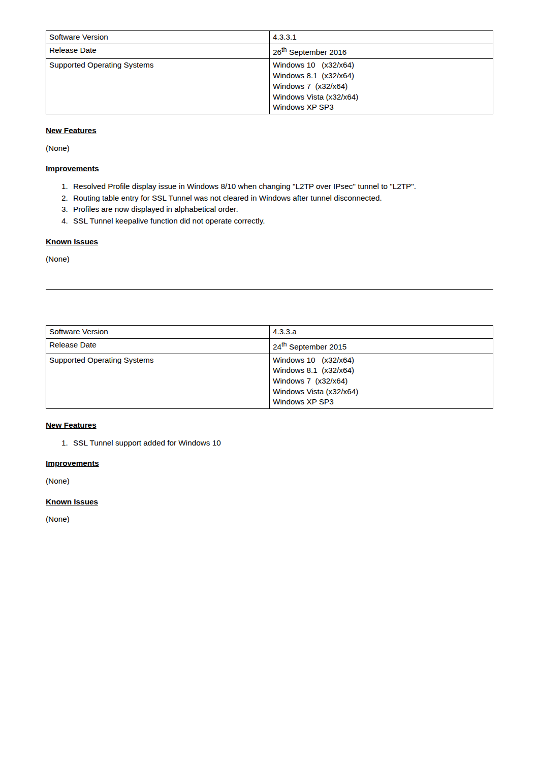| Software Version | 4.3.3.1 |
| Release Date | 26 th September 2016 |
| Supported Operating Systems | Windows 10 (x32/x64) Windows 8.1 (x32/x64) Windows 7 (x32/x64) Windows Vista (x32/x64) Windows XP SP3 |
New Features
(None)
Improvements
Resolved Profile display issue in Windows 8/10 when changing "L2TP over IPsec" tunnel to "L2TP".
Routing table entry for SSL Tunnel was not cleared in Windows after tunnel disconnected.
Profiles are now displayed in alphabetical order.
SSL Tunnel keepalive function did not operate correctly.
Known Issues
(None)
| Software Version | 4.3.3.a |
| Release Date | 24 th September 2015 |
| Supported Operating Systems | Windows 10 (x32/x64) Windows 8.1 (x32/x64) Windows 7 (x32/x64) Windows Vista (x32/x64) Windows XP SP3 |
New Features
SSL Tunnel support added for Windows 10
Improvements
(None)
Known Issues
(None)